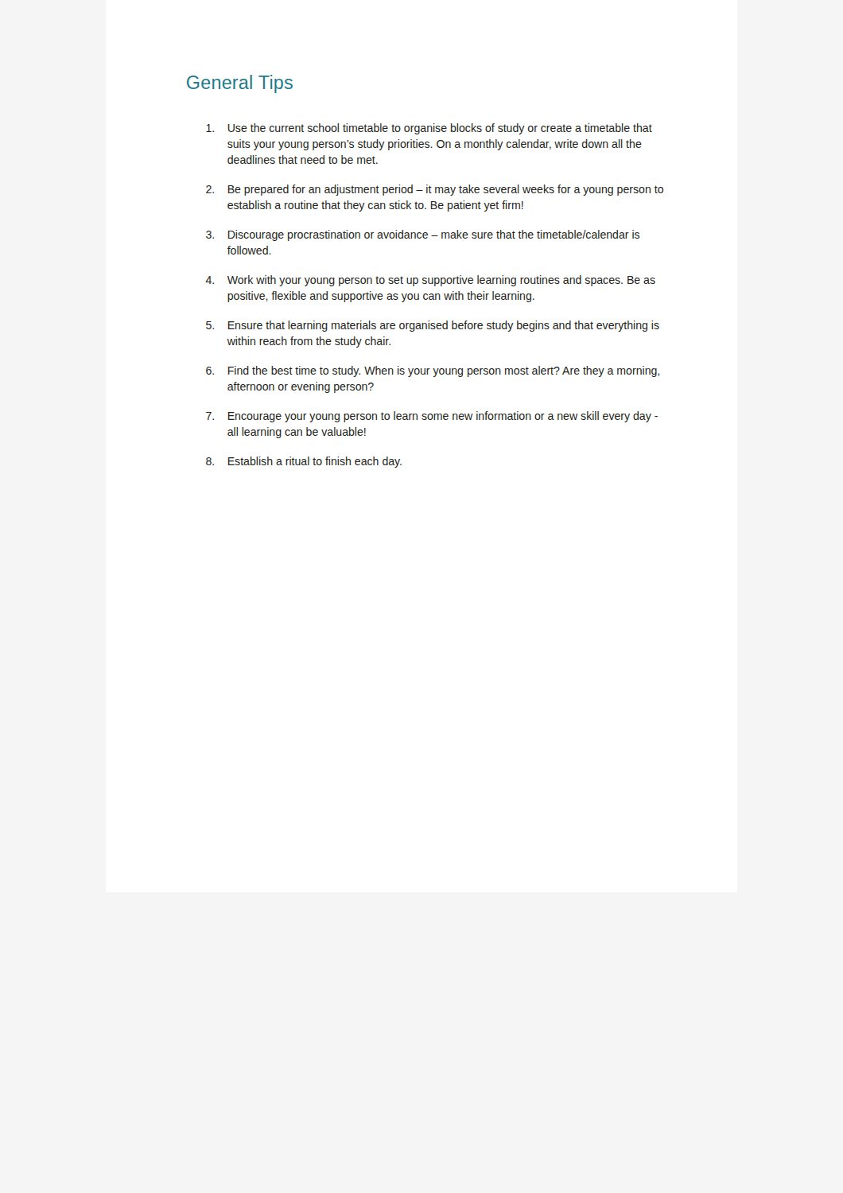General Tips
Use the current school timetable to organise blocks of study or create a timetable that suits your young person’s study priorities. On a monthly calendar, write down all the deadlines that need to be met.
Be prepared for an adjustment period – it may take several weeks for a young person to establish a routine that they can stick to. Be patient yet firm!
Discourage procrastination or avoidance – make sure that the timetable/calendar is followed.
Work with your young person to set up supportive learning routines and spaces. Be as positive, flexible and supportive as you can with their learning.
Ensure that learning materials are organised before study begins and that everything is within reach from the study chair.
Find the best time to study. When is your young person most alert? Are they a morning, afternoon or evening person?
Encourage your young person to learn some new information or a new skill every day - all learning can be valuable!
Establish a ritual to finish each day.